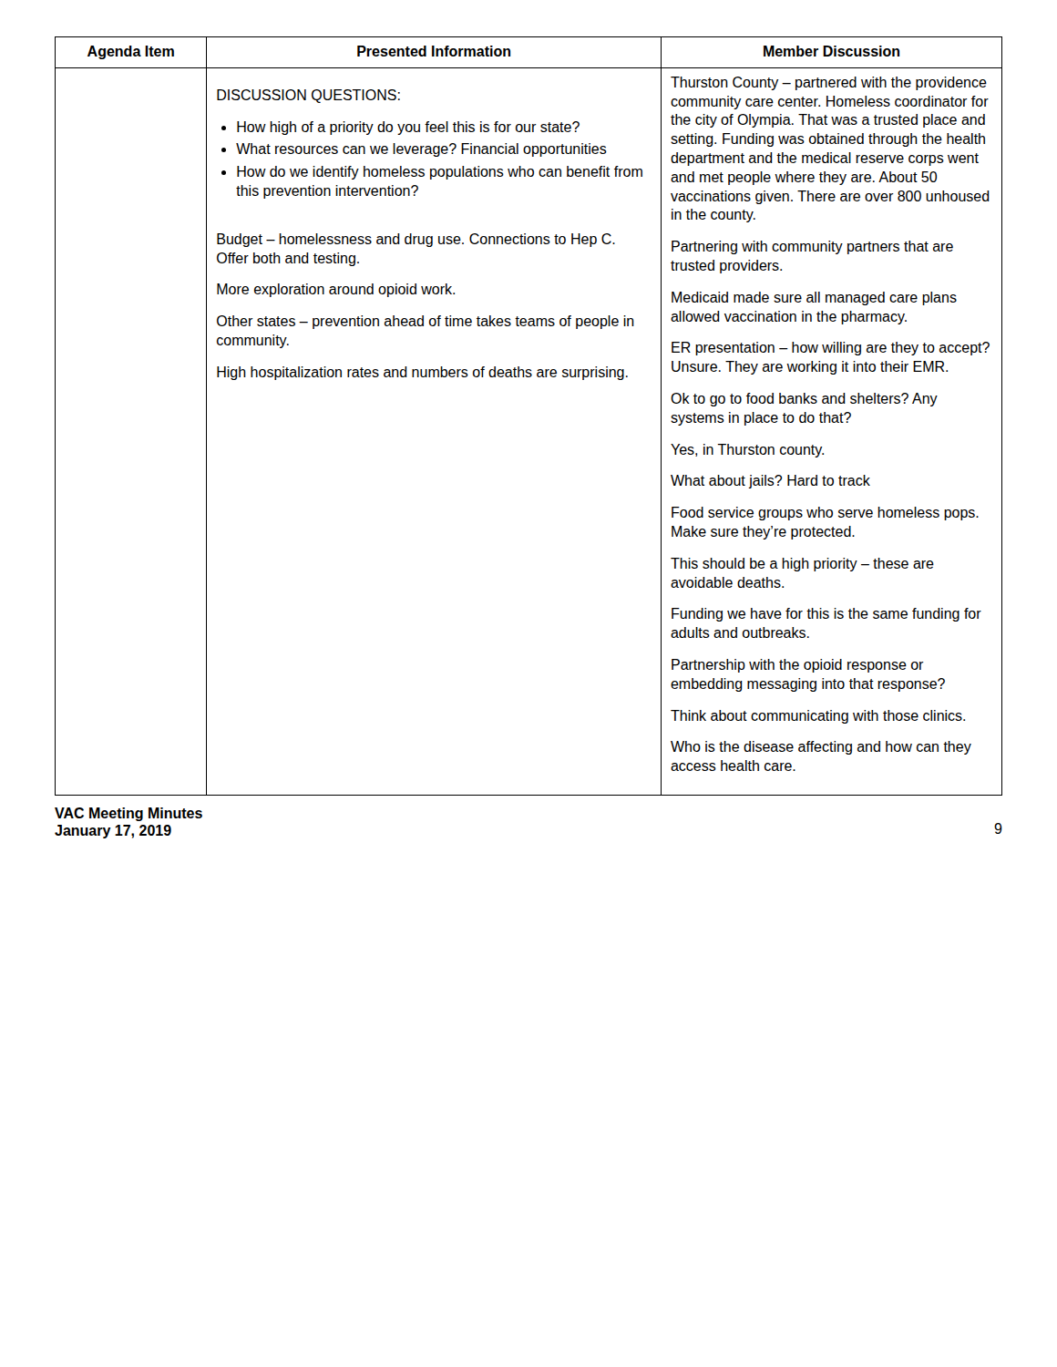| Agenda Item | Presented Information | Member Discussion |
| --- | --- | --- |
| | DISCUSSION QUESTIONS: How high of a priority do you feel this is for our state? What resources can we leverage? Financial opportunities How do we identify homeless populations who can benefit from this prevention intervention? Budget – homelessness and drug use. Connections to Hep C. Offer both and testing. More exploration around opioid work. Other states – prevention ahead of time takes teams of people in community. High hospitalization rates and numbers of deaths are surprising. | Thurston County – partnered with the providence community care center. Homeless coordinator for the city of Olympia. That was a trusted place and setting. Funding was obtained through the health department and the medical reserve corps went and met people where they are. About 50 vaccinations given. There are over 800 unhoused in the county. Partnering with community partners that are trusted providers. Medicaid made sure all managed care plans allowed vaccination in the pharmacy. ER presentation – how willing are they to accept? Unsure. They are working it into their EMR. Ok to go to food banks and shelters? Any systems in place to do that? Yes, in Thurston county. What about jails? Hard to track Food service groups who serve homeless pops. Make sure they’re protected. This should be a high priority – these are avoidable deaths. Funding we have for this is the same funding for adults and outbreaks. Partnership with the opioid response or embedding messaging into that response? Think about communicating with those clinics. Who is the disease affecting and how can they access health care. |
VAC Meeting Minutes
January 17, 2019
9